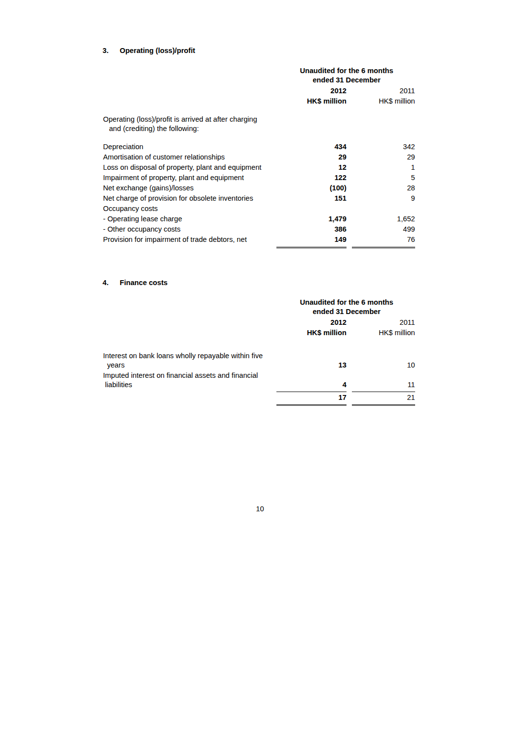3. Operating (loss)/profit
| | Unaudited for the 6 months ended 31 December |
| | 2012 | 2011 |
| | HK$ million | HK$ million |
| Operating (loss)/profit is arrived at after charging and (crediting) the following: | | |
| Depreciation | 434 | 342 |
| Amortisation of customer relationships | 29 | 29 |
| Loss on disposal of property, plant and equipment | 12 | 1 |
| Impairment of property, plant and equipment | 122 | 5 |
| Net exchange (gains)/losses | (100) | 28 |
| Net charge of provision for obsolete inventories | 151 | 9 |
| Occupancy costs | | |
| - Operating lease charge | 1,479 | 1,652 |
| - Other occupancy costs | 386 | 499 |
| Provision for impairment of trade debtors, net | 149 | 76 |
4. Finance costs
| | Unaudited for the 6 months ended 31 December |
| | 2012 | 2011 |
| | HK$ million | HK$ million |
| Interest on bank loans wholly repayable within five years | 13 | 10 |
| Imputed interest on financial assets and financial liabilities | 4 | 11 |
| | 17 | 21 |
10